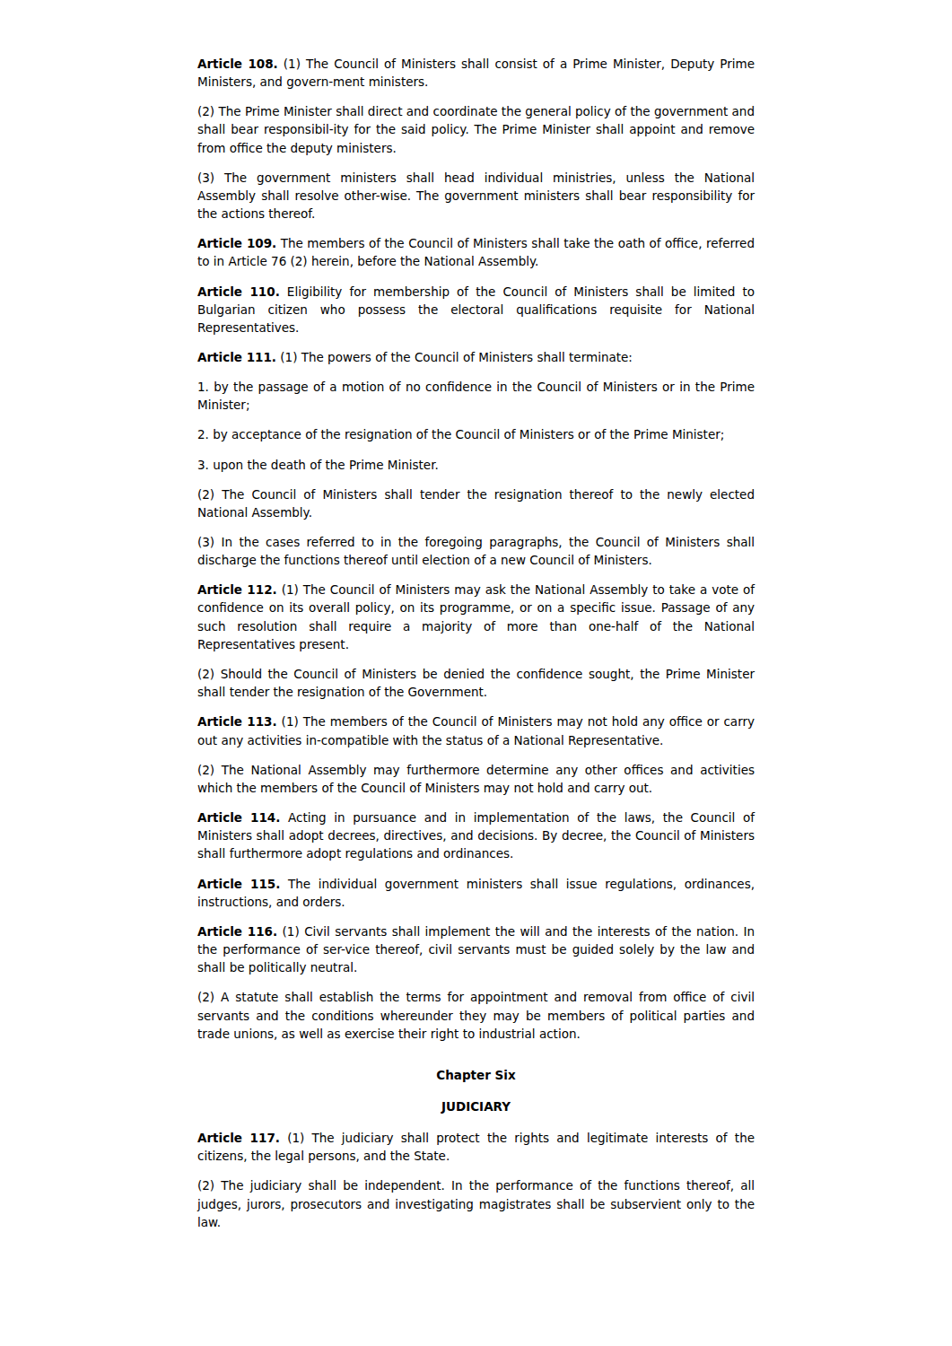Article 108. (1) The Council of Ministers shall consist of a Prime Minister, Deputy Prime Ministers, and govern-ment ministers.
(2) The Prime Minister shall direct and coordinate the general policy of the government and shall bear responsibil-ity for the said policy. The Prime Minister shall appoint and remove from office the deputy ministers.
(3) The government ministers shall head individual ministries, unless the National Assembly shall resolve other-wise. The government ministers shall bear responsibility for the actions thereof.
Article 109. The members of the Council of Ministers shall take the oath of office, referred to in Article 76 (2) herein, before the National Assembly.
Article 110. Eligibility for membership of the Council of Ministers shall be limited to Bulgarian citizen who possess the electoral qualifications requisite for National Representatives.
Article 111. (1) The powers of the Council of Ministers shall terminate:
1. by the passage of a motion of no confidence in the Council of Ministers or in the Prime Minister;
2. by acceptance of the resignation of the Council of Ministers or of the Prime Minister;
3. upon the death of the Prime Minister.
(2) The Council of Ministers shall tender the resignation thereof to the newly elected National Assembly.
(3) In the cases referred to in the foregoing paragraphs, the Council of Ministers shall discharge the functions thereof until election of a new Council of Ministers.
Article 112. (1) The Council of Ministers may ask the National Assembly to take a vote of confidence on its overall policy, on its programme, or on a specific issue. Passage of any such resolution shall require a majority of more than one-half of the National Representatives present.
(2) Should the Council of Ministers be denied the confidence sought, the Prime Minister shall tender the resignation of the Government.
Article 113. (1) The members of the Council of Ministers may not hold any office or carry out any activities in-compatible with the status of a National Representative.
(2) The National Assembly may furthermore determine any other offices and activities which the members of the Council of Ministers may not hold and carry out.
Article 114. Acting in pursuance and in implementation of the laws, the Council of Ministers shall adopt decrees, directives, and decisions. By decree, the Council of Ministers shall furthermore adopt regulations and ordinances.
Article 115. The individual government ministers shall issue regulations, ordinances, instructions, and orders.
Article 116. (1) Civil servants shall implement the will and the interests of the nation. In the performance of ser-vice thereof, civil servants must be guided solely by the law and shall be politically neutral.
(2) A statute shall establish the terms for appointment and removal from office of civil servants and the conditions whereunder they may be members of political parties and trade unions, as well as exercise their right to industrial action.
Chapter Six
JUDICIARY
Article 117. (1) The judiciary shall protect the rights and legitimate interests of the citizens, the legal persons, and the State.
(2) The judiciary shall be independent. In the performance of the functions thereof, all judges, jurors, prosecutors and investigating magistrates shall be subservient only to the law.